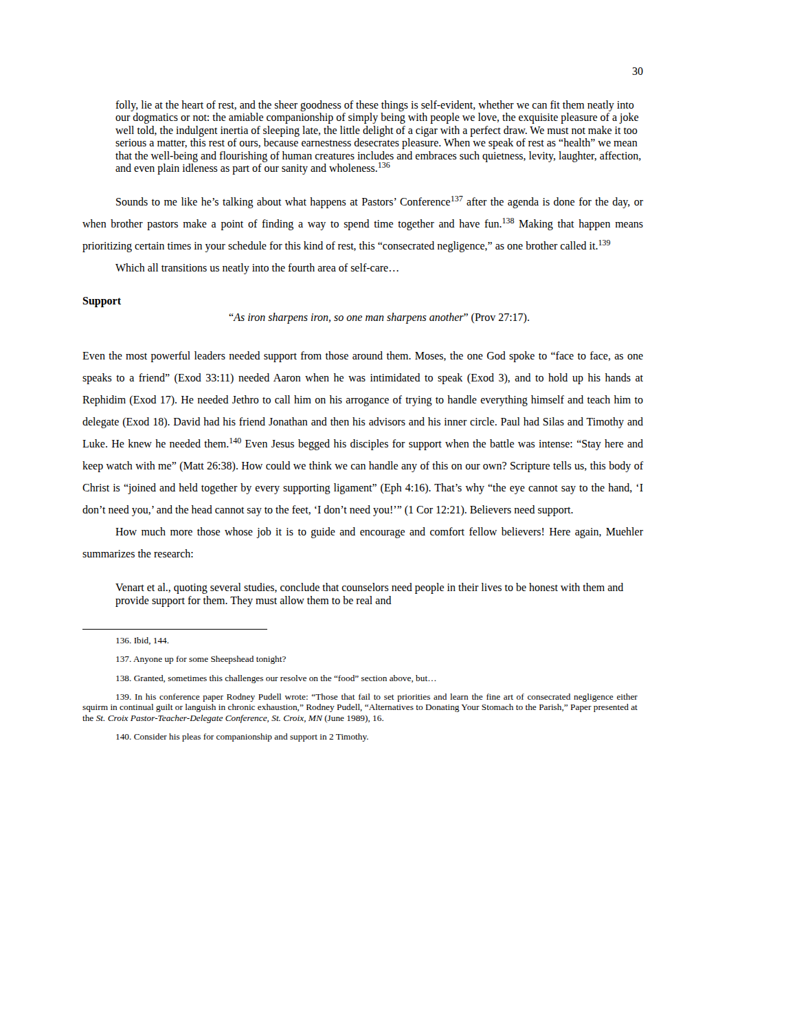30
folly, lie at the heart of rest, and the sheer goodness of these things is self-evident, whether we can fit them neatly into our dogmatics or not: the amiable companionship of simply being with people we love, the exquisite pleasure of a joke well told, the indulgent inertia of sleeping late, the little delight of a cigar with a perfect draw. We must not make it too serious a matter, this rest of ours, because earnestness desecrates pleasure. When we speak of rest as “health” we mean that the well-being and flourishing of human creatures includes and embraces such quietness, levity, laughter, affection, and even plain idleness as part of our sanity and wholeness.136
Sounds to me like he’s talking about what happens at Pastors’ Conference137 after the agenda is done for the day, or when brother pastors make a point of finding a way to spend time together and have fun.138 Making that happen means prioritizing certain times in your schedule for this kind of rest, this “consecrated negligence,” as one brother called it.139
Which all transitions us neatly into the fourth area of self-care…
Support
“As iron sharpens iron, so one man sharpens another” (Prov 27:17).
Even the most powerful leaders needed support from those around them. Moses, the one God spoke to “face to face, as one speaks to a friend” (Exod 33:11) needed Aaron when he was intimidated to speak (Exod 3), and to hold up his hands at Rephidim (Exod 17). He needed Jethro to call him on his arrogance of trying to handle everything himself and teach him to delegate (Exod 18). David had his friend Jonathan and then his advisors and his inner circle. Paul had Silas and Timothy and Luke. He knew he needed them.140 Even Jesus begged his disciples for support when the battle was intense: “Stay here and keep watch with me” (Matt 26:38). How could we think we can handle any of this on our own? Scripture tells us, this body of Christ is “joined and held together by every supporting ligament” (Eph 4:16). That’s why “the eye cannot say to the hand, ‘I don’t need you,’ and the head cannot say to the feet, ‘I don’t need you!’” (1 Cor 12:21). Believers need support.
How much more those whose job it is to guide and encourage and comfort fellow believers! Here again, Muehler summarizes the research:
Venart et al., quoting several studies, conclude that counselors need people in their lives to be honest with them and provide support for them. They must allow them to be real and
136. Ibid, 144.
137. Anyone up for some Sheepshead tonight?
138. Granted, sometimes this challenges our resolve on the “food” section above, but…
139. In his conference paper Rodney Pudell wrote: “Those that fail to set priorities and learn the fine art of consecrated negligence either squirm in continual guilt or languish in chronic exhaustion,” Rodney Pudell, “Alternatives to Donating Your Stomach to the Parish,” Paper presented at the St. Croix Pastor-Teacher-Delegate Conference, St. Croix, MN (June 1989), 16.
140. Consider his pleas for companionship and support in 2 Timothy.